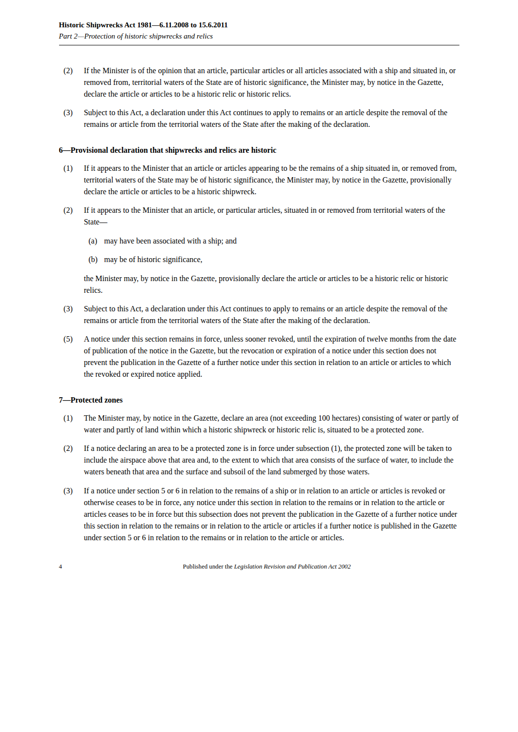Historic Shipwrecks Act 1981—6.11.2008 to 15.6.2011
Part 2—Protection of historic shipwrecks and relics
(2)
If the Minister is of the opinion that an article, particular articles or all articles associated with a ship and situated in, or removed from, territorial waters of the State are of historic significance, the Minister may, by notice in the Gazette, declare the article or articles to be a historic relic or historic relics.
(3)
Subject to this Act, a declaration under this Act continues to apply to remains or an article despite the removal of the remains or article from the territorial waters of the State after the making of the declaration.
6—Provisional declaration that shipwrecks and relics are historic
(1)
If it appears to the Minister that an article or articles appearing to be the remains of a ship situated in, or removed from, territorial waters of the State may be of historic significance, the Minister may, by notice in the Gazette, provisionally declare the article or articles to be a historic shipwreck.
(2)
If it appears to the Minister that an article, or particular articles, situated in or removed from territorial waters of the State—
(a)
may have been associated with a ship; and
(b)
may be of historic significance,
the Minister may, by notice in the Gazette, provisionally declare the article or articles to be a historic relic or historic relics.
(3)
Subject to this Act, a declaration under this Act continues to apply to remains or an article despite the removal of the remains or article from the territorial waters of the State after the making of the declaration.
(5)
A notice under this section remains in force, unless sooner revoked, until the expiration of twelve months from the date of publication of the notice in the Gazette, but the revocation or expiration of a notice under this section does not prevent the publication in the Gazette of a further notice under this section in relation to an article or articles to which the revoked or expired notice applied.
7—Protected zones
(1)
The Minister may, by notice in the Gazette, declare an area (not exceeding 100 hectares) consisting of water or partly of water and partly of land within which a historic shipwreck or historic relic is, situated to be a protected zone.
(2)
If a notice declaring an area to be a protected zone is in force under subsection (1), the protected zone will be taken to include the airspace above that area and, to the extent to which that area consists of the surface of water, to include the waters beneath that area and the surface and subsoil of the land submerged by those waters.
(3)
If a notice under section 5 or 6 in relation to the remains of a ship or in relation to an article or articles is revoked or otherwise ceases to be in force, any notice under this section in relation to the remains or in relation to the article or articles ceases to be in force but this subsection does not prevent the publication in the Gazette of a further notice under this section in relation to the remains or in relation to the article or articles if a further notice is published in the Gazette under section 5 or 6 in relation to the remains or in relation to the article or articles.
4
Published under the Legislation Revision and Publication Act 2002